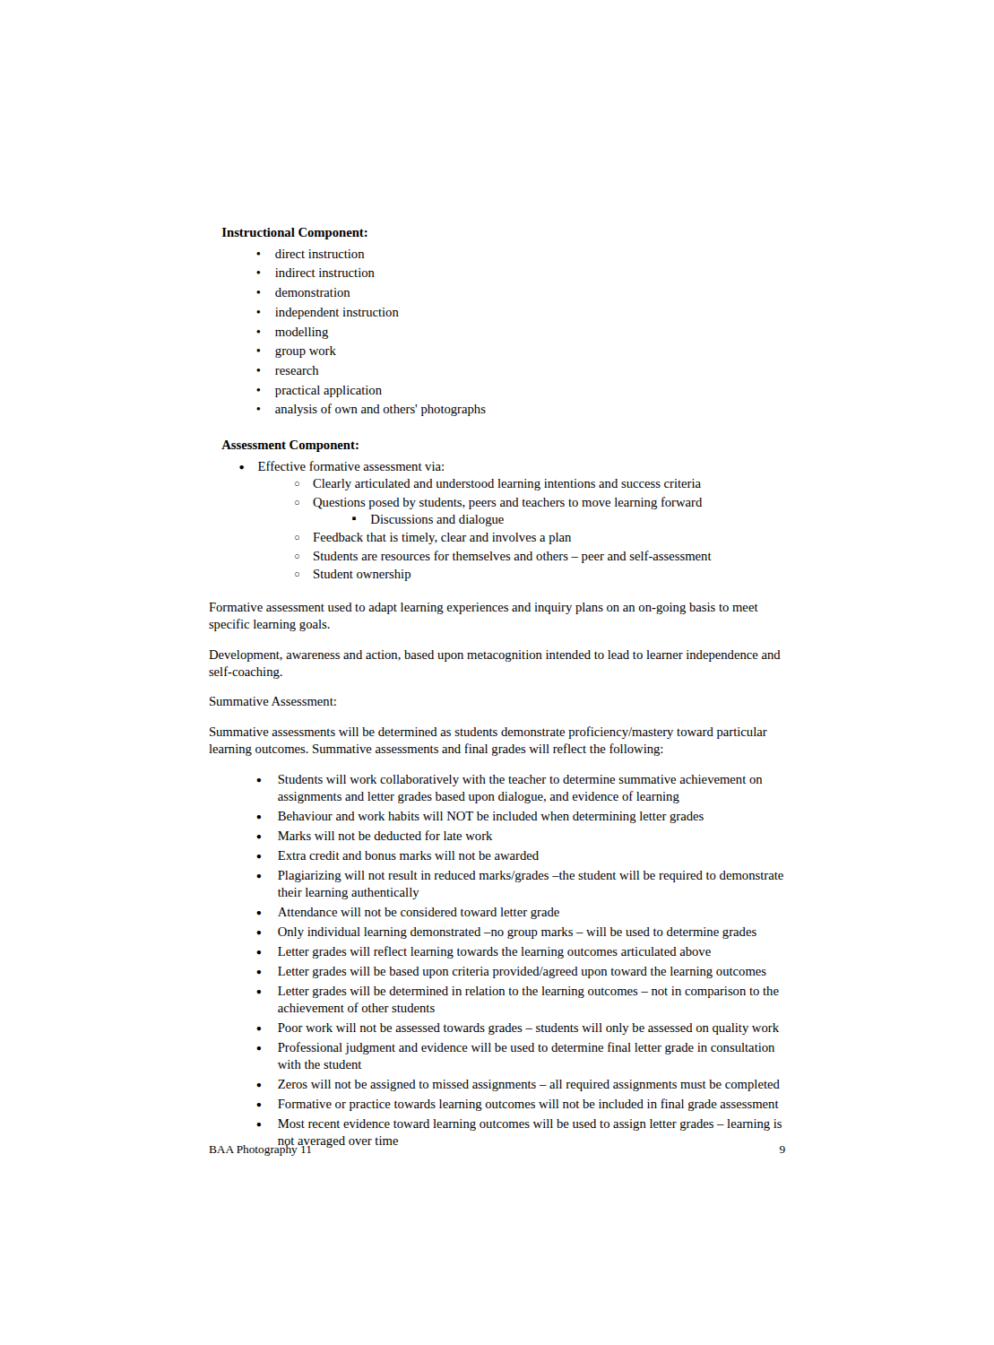Instructional Component:
direct instruction
indirect instruction
demonstration
independent instruction
modelling
group work
research
practical application
analysis of own and others' photographs
Assessment Component:
Effective formative assessment via:
Clearly articulated and understood learning intentions and success criteria
Questions posed by students, peers and teachers to move learning forward
Discussions and dialogue
Feedback that is timely, clear and involves a plan
Students are resources for themselves and others – peer and self-assessment
Student ownership
Formative assessment used to adapt learning experiences and inquiry plans on an on-going basis to meet specific learning goals.
Development, awareness and action, based upon metacognition intended to lead to learner independence and self-coaching.
Summative Assessment:
Summative assessments will be determined as students demonstrate proficiency/mastery toward particular learning outcomes. Summative assessments and final grades will reflect the following:
Students will work collaboratively with the teacher to determine summative achievement on assignments and letter grades based upon dialogue, and evidence of learning
Behaviour and work habits will NOT be included when determining letter grades
Marks will not be deducted for late work
Extra credit and bonus marks will not be awarded
Plagiarizing will not result in reduced marks/grades –the student will be required to demonstrate their learning authentically
Attendance will not be considered toward letter grade
Only individual learning demonstrated –no group marks – will be used to determine grades
Letter grades will reflect learning towards the learning outcomes articulated above
Letter grades will be based upon criteria provided/agreed upon toward the learning outcomes
Letter grades will be determined in relation to the learning outcomes – not in comparison to the achievement of other students
Poor work will not be assessed towards grades – students will only be assessed on quality work
Professional judgment and evidence will be used to determine final letter grade in consultation with the student
Zeros will not be assigned to missed assignments – all required assignments must be completed
Formative or practice towards learning outcomes will not be included in final grade assessment
Most recent evidence toward learning outcomes will be used to assign letter grades – learning is not averaged over time
BAA Photography 11 9